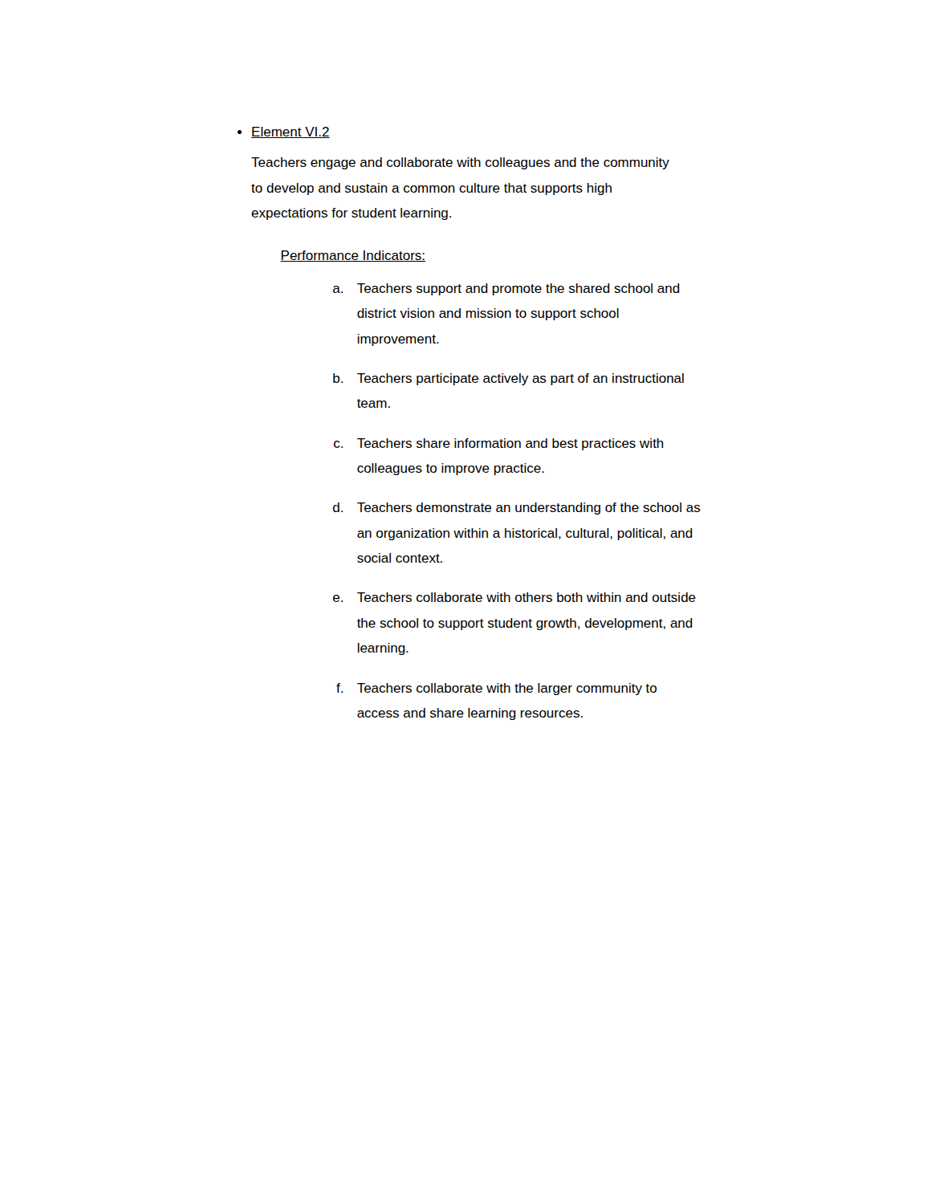Element VI.2
Teachers engage and collaborate with colleagues and the community to develop and sustain a common culture that supports high expectations for student learning.
Performance Indicators:
Teachers support and promote the shared school and district vision and mission to support school improvement.
Teachers participate actively as part of an instructional team.
Teachers share information and best practices with colleagues to improve practice.
Teachers demonstrate an understanding of the school as an organization within a historical, cultural, political, and social context.
Teachers collaborate with others both within and outside the school to support student growth, development, and learning.
Teachers collaborate with the larger community to access and share learning resources.